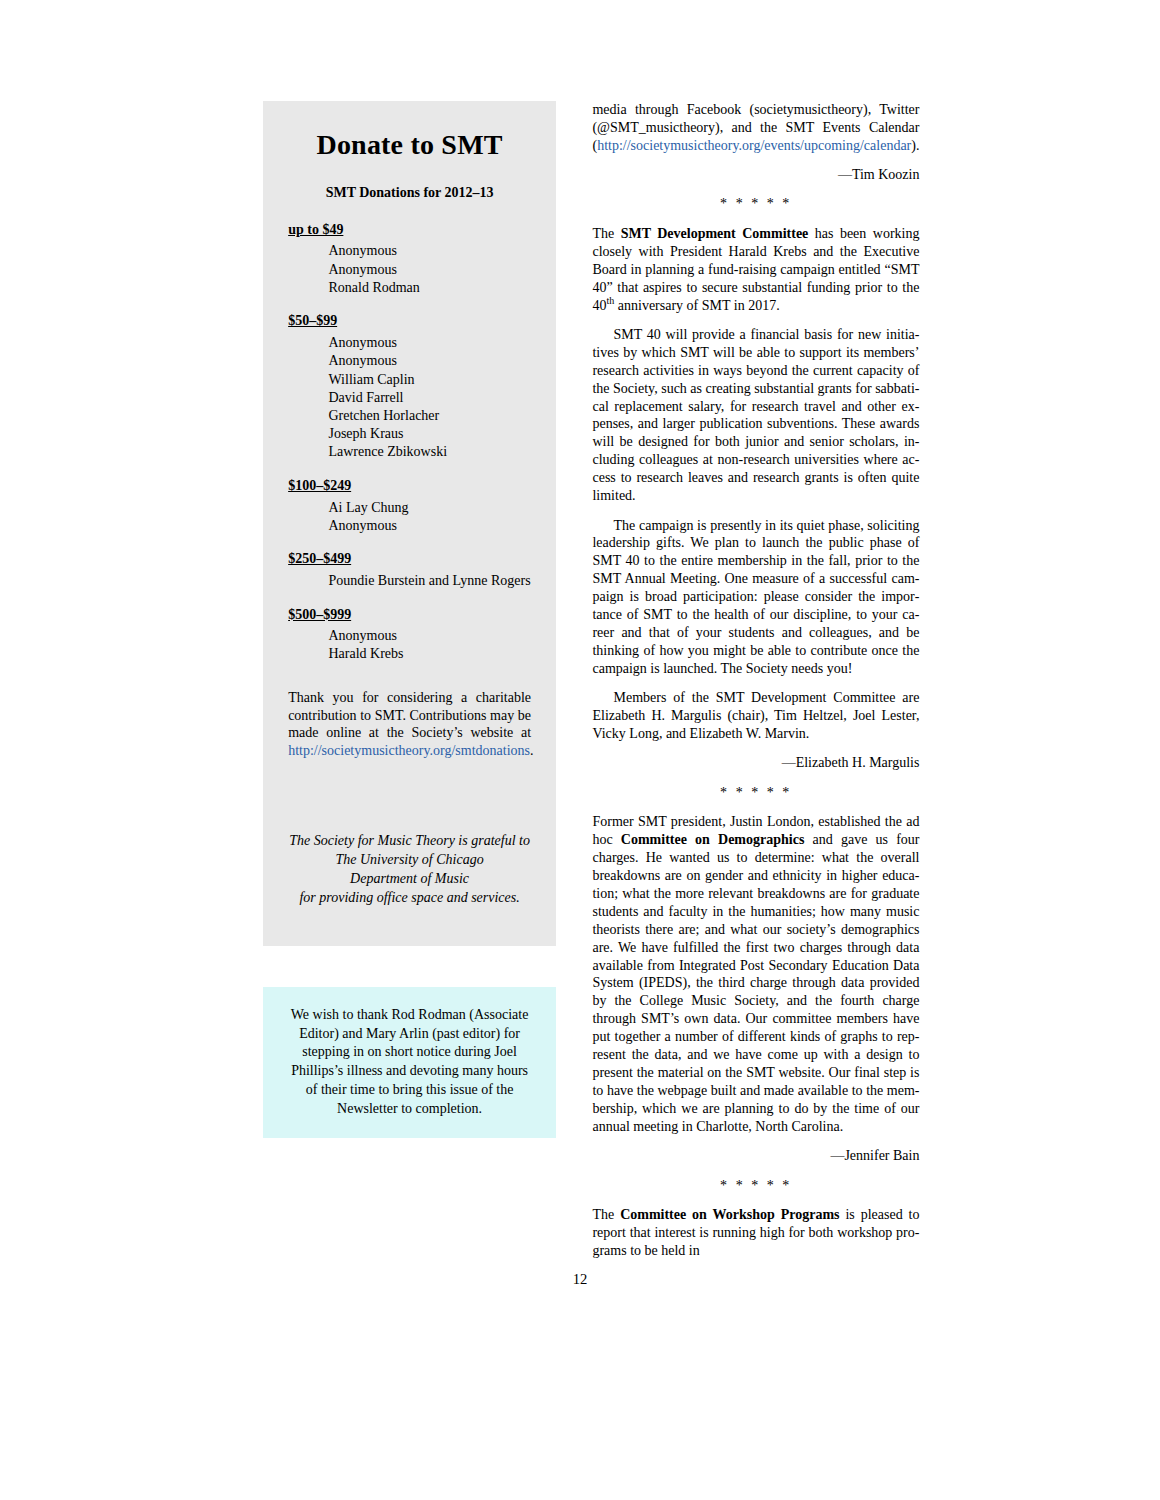Donate to SMT
SMT Donations for 2012–13
up to $49
Anonymous
Anonymous
Ronald Rodman
$50–$99
Anonymous
Anonymous
William Caplin
David Farrell
Gretchen Horlacher
Joseph Kraus
Lawrence Zbikowski
$100–$249
Ai Lay Chung
Anonymous
$250–$499
Poundie Burstein and Lynne Rogers
$500–$999
Anonymous
Harald Krebs
Thank you for considering a charitable contribution to SMT. Contributions may be made online at the Society’s website at http://societymusictheory.org/smtdonations.
The Society for Music Theory is grateful to
The University of Chicago
Department of Music
for providing office space and services.
We wish to thank Rod Rodman (Associate Editor) and Mary Arlin (past editor) for stepping in on short notice during Joel Phillips’s illness and devoting many hours of their time to bring this issue of the Newsletter to completion.
media through Facebook (societymusictheory), Twitter (@SMT_musictheory), and the SMT Events Calendar (http://societymusictheory.org/events/upcoming/calendar).
—Tim Koozin
* * * * *
The SMT Development Committee has been working closely with President Harald Krebs and the Executive Board in planning a fund-raising campaign entitled “SMT 40” that aspires to secure substantial funding prior to the 40th anniversary of SMT in 2017.
SMT 40 will provide a financial basis for new initiatives by which SMT will be able to support its members’ research activities in ways beyond the current capacity of the Society, such as creating substantial grants for sabbatical replacement salary, for research travel and other expenses, and larger publication subventions. These awards will be designed for both junior and senior scholars, including colleagues at non-research universities where access to research leaves and research grants is often quite limited.
The campaign is presently in its quiet phase, soliciting leadership gifts. We plan to launch the public phase of SMT 40 to the entire membership in the fall, prior to the SMT Annual Meeting. One measure of a successful campaign is broad participation: please consider the importance of SMT to the health of our discipline, to your career and that of your students and colleagues, and be thinking of how you might be able to contribute once the campaign is launched. The Society needs you!
Members of the SMT Development Committee are Elizabeth H. Margulis (chair), Tim Heltzel, Joel Lester, Vicky Long, and Elizabeth W. Marvin.
—Elizabeth H. Margulis
* * * * *
Former SMT president, Justin London, established the ad hoc Committee on Demographics and gave us four charges. He wanted us to determine: what the overall breakdowns are on gender and ethnicity in higher education; what the more relevant breakdowns are for graduate students and faculty in the humanities; how many music theorists there are; and what our society’s demographics are. We have fulfilled the first two charges through data available from Integrated Post Secondary Education Data System (IPEDS), the third charge through data provided by the College Music Society, and the fourth charge through SMT’s own data. Our committee members have put together a number of different kinds of graphs to represent the data, and we have come up with a design to present the material on the SMT website. Our final step is to have the webpage built and made available to the membership, which we are planning to do by the time of our annual meeting in Charlotte, North Carolina.
—Jennifer Bain
* * * * *
The Committee on Workshop Programs is pleased to report that interest is running high for both workshop programs to be held in
12